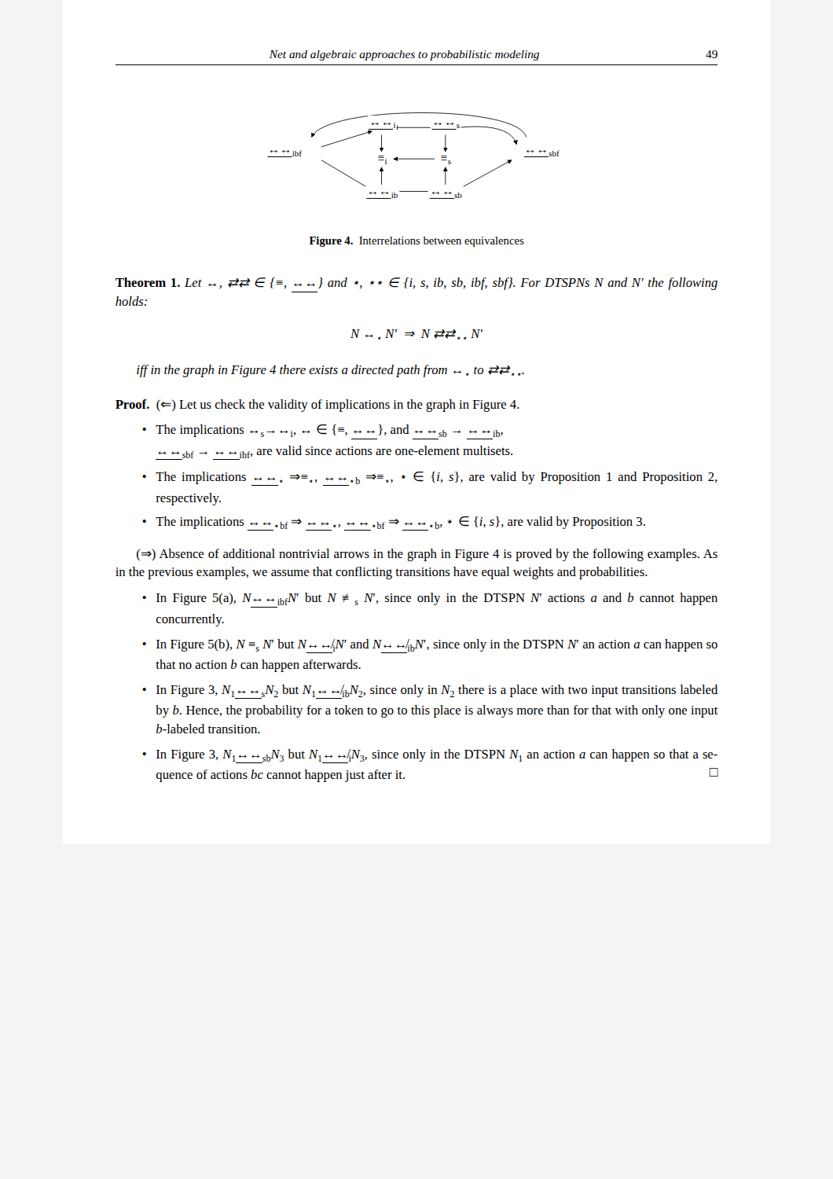Net and algebraic approaches to probabilistic modeling 49
↔↔ibf ↔↔i ↔↔s ≡i ≡s ↔↔ib ↔↔sb ↔↔sbf
Figure 4. Interrelations between equivalences
Theorem 1. Let ↔, ⇄⇄ ∈ {≡, ↔↔} and ⋆, ⋆⋆ ∈ {i, s, ib, sb, ibf, sbf}. For DTSPNs N and N′ the following holds:
N ↔⋆ N′ ⇒ N ⇄⇄⋆⋆ N′
iff in the graph in Figure 4 there exists a directed path from ↔⋆ to ⇄⇄⋆⋆.
Proof. (⇐) Let us check the validity of implications in the graph in Figure 4.
The implications ↔s→↔i, ↔ ∈ {≡, ↔↔}, and ↔↔sb → ↔↔ib,
↔↔sbf → ↔↔ibf, are valid since actions are one-element multisets.
The implications ↔↔⋆ ⇒≡⋆, ↔↔⋆b ⇒≡⋆, ⋆ ∈ {i, s}, are valid by Proposition 1 and Proposition 2, respectively.
The implications ↔↔⋆bf ⇒ ↔↔⋆, ↔↔⋆bf ⇒ ↔↔⋆b, ⋆ ∈ {i, s}, are valid by Proposition 3.
(⇒) Absence of additional nontrivial arrows in the graph in Figure 4 is proved by the following examples. As in the previous examples, we assume that conflicting transitions have equal weights and probabilities.
In Figure 5(a), N↔↔ibfN′ but N ≢s N′, since only in the DTSPN N′ actions a and b cannot happen concurrently.
In Figure 5(b), N ≡s N′ but N↔↮iN′ and N↔↮ibN′, since only in the DTSPN N′ an action a can happen so that no action b can happen afterwards.
In Figure 3, N1↔↔sN2 but N1↔↮ibN2, since only in N2 there is a place with two input transitions labeled by b. Hence, the probability for a token to go to this place is always more than for that with only one input b-labeled transition.
In Figure 3, N1↔↔sbN3 but N1↔↮iN3, since only in the DTSPN N1 an action a can happen so that a sequence of actions bc cannot happen just after it.□